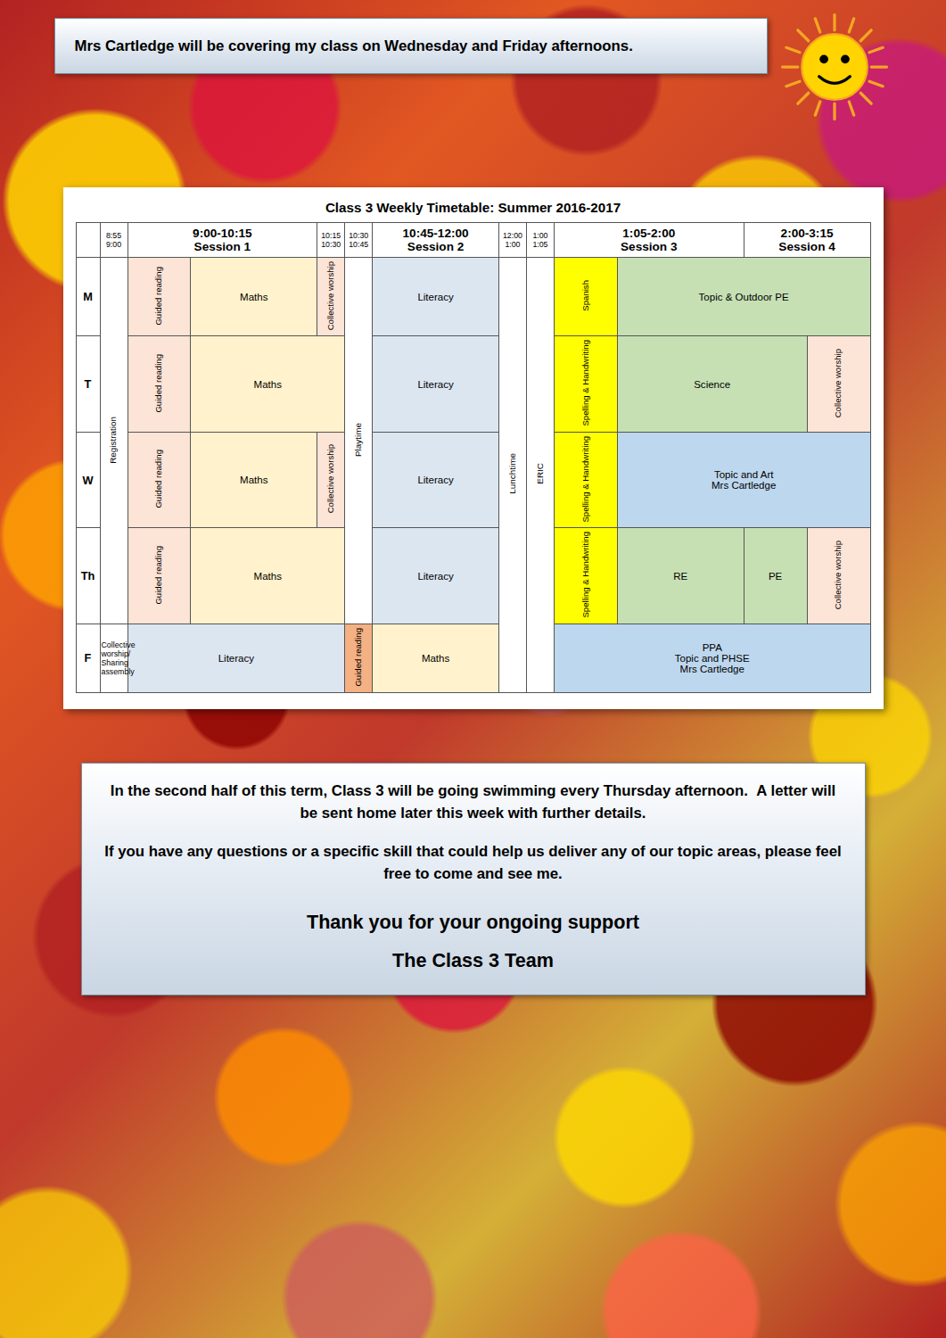Mrs Cartledge will be covering my class on Wednesday and Friday afternoons.
Class 3 Weekly Timetable: Summer 2016-2017
| | 8:55 9:00 | 9:00-10:15 Session 1 | 10:15 10:30 | 10:30 10:45 | 10:45-12:00 Session 2 | 12:00 1:00 | 1:00 1:05 | 1:05-2:00 Session 3 | 2:00-3:15 Session 4 |
| --- | --- | --- | --- | --- | --- | --- | --- | --- | --- |
| M | Registration | Guided reading | Maths | Collective worship | Playtime | Literacy | Lunchtime | ERIC | Spanish | Topic & Outdoor PE |
| T | Guided reading | Maths | Literacy | Spelling & Handwriting | Science | Collective worship |
| W | Guided reading | Maths | Collective worship | Literacy | Spelling & Handwriting | Topic and Art Mrs Cartledge |
| Th | Guided reading | Maths | Literacy | Spelling & Handwriting | RE | PE | Collective worship |
| F | Collective worship/ Sharing assembly | Literacy | Guided reading | Maths | PPA Topic and PHSE Mrs Cartledge |
In the second half of this term, Class 3 will be going swimming every Thursday afternoon. A letter will be sent home later this week with further details.
If you have any questions or a specific skill that could help us deliver any of our topic areas, please feel free to come and see me.
Thank you for your ongoing support
The Class 3 Team